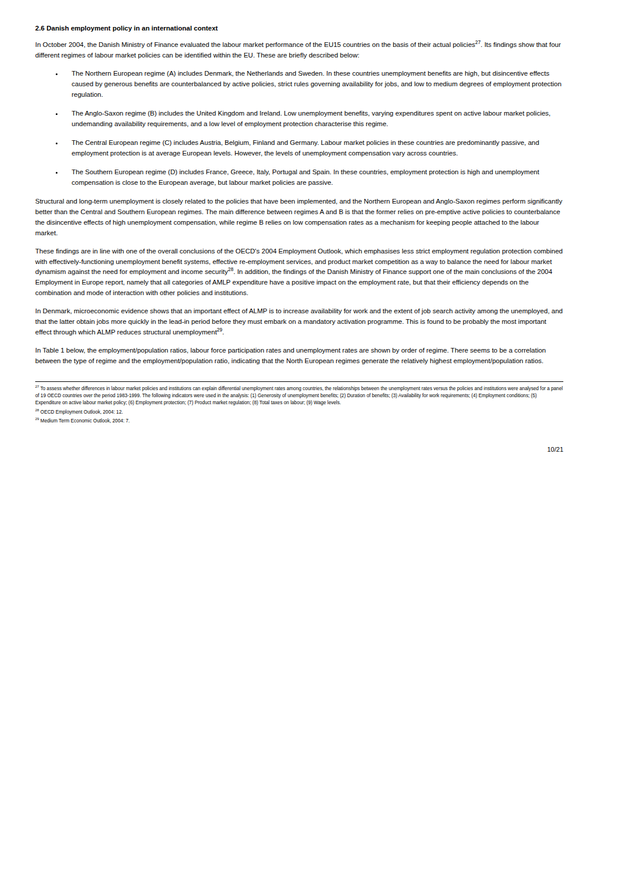2.6 Danish employment policy in an international context
In October 2004, the Danish Ministry of Finance evaluated the labour market performance of the EU15 countries on the basis of their actual policies27. Its findings show that four different regimes of labour market policies can be identified within the EU. These are briefly described below:
The Northern European regime (A) includes Denmark, the Netherlands and Sweden. In these countries unemployment benefits are high, but disincentive effects caused by generous benefits are counterbalanced by active policies, strict rules governing availability for jobs, and low to medium degrees of employment protection regulation.
The Anglo-Saxon regime (B) includes the United Kingdom and Ireland. Low unemployment benefits, varying expenditures spent on active labour market policies, undemanding availability requirements, and a low level of employment protection characterise this regime.
The Central European regime (C) includes Austria, Belgium, Finland and Germany. Labour market policies in these countries are predominantly passive, and employment protection is at average European levels. However, the levels of unemployment compensation vary across countries.
The Southern European regime (D) includes France, Greece, Italy, Portugal and Spain. In these countries, employment protection is high and unemployment compensation is close to the European average, but labour market policies are passive.
Structural and long-term unemployment is closely related to the policies that have been implemented, and the Northern European and Anglo-Saxon regimes perform significantly better than the Central and Southern European regimes. The main difference between regimes A and B is that the former relies on pre-emptive active policies to counterbalance the disincentive effects of high unemployment compensation, while regime B relies on low compensation rates as a mechanism for keeping people attached to the labour market.
These findings are in line with one of the overall conclusions of the OECD's 2004 Employment Outlook, which emphasises less strict employment regulation protection combined with effectively-functioning unemployment benefit systems, effective re-employment services, and product market competition as a way to balance the need for labour market dynamism against the need for employment and income security28. In addition, the findings of the Danish Ministry of Finance support one of the main conclusions of the 2004 Employment in Europe report, namely that all categories of AMLP expenditure have a positive impact on the employment rate, but that their efficiency depends on the combination and mode of interaction with other policies and institutions.
In Denmark, microeconomic evidence shows that an important effect of ALMP is to increase availability for work and the extent of job search activity among the unemployed, and that the latter obtain jobs more quickly in the lead-in period before they must embark on a mandatory activation programme. This is found to be probably the most important effect through which ALMP reduces structural unemployment29.
In Table 1 below, the employment/population ratios, labour force participation rates and unemployment rates are shown by order of regime. There seems to be a correlation between the type of regime and the employment/population ratio, indicating that the North European regimes generate the relatively highest employment/population ratios.
27 To assess whether differences in labour market policies and institutions can explain differential unemployment rates among countries, the relationships between the unemployment rates versus the policies and institutions were analysed for a panel of 19 OECD countries over the period 1983-1999. The following indicators were used in the analysis: (1) Generosity of unemployment benefits; (2) Duration of benefits; (3) Availability for work requirements; (4) Employment conditions; (5) Expenditure on active labour market policy; (6) Employment protection; (7) Product market regulation; (8) Total taxes on labour; (9) Wage levels.
28 OECD Employment Outlook, 2004: 12.
29 Medium Term Economic Outlook, 2004: 7.
10/21